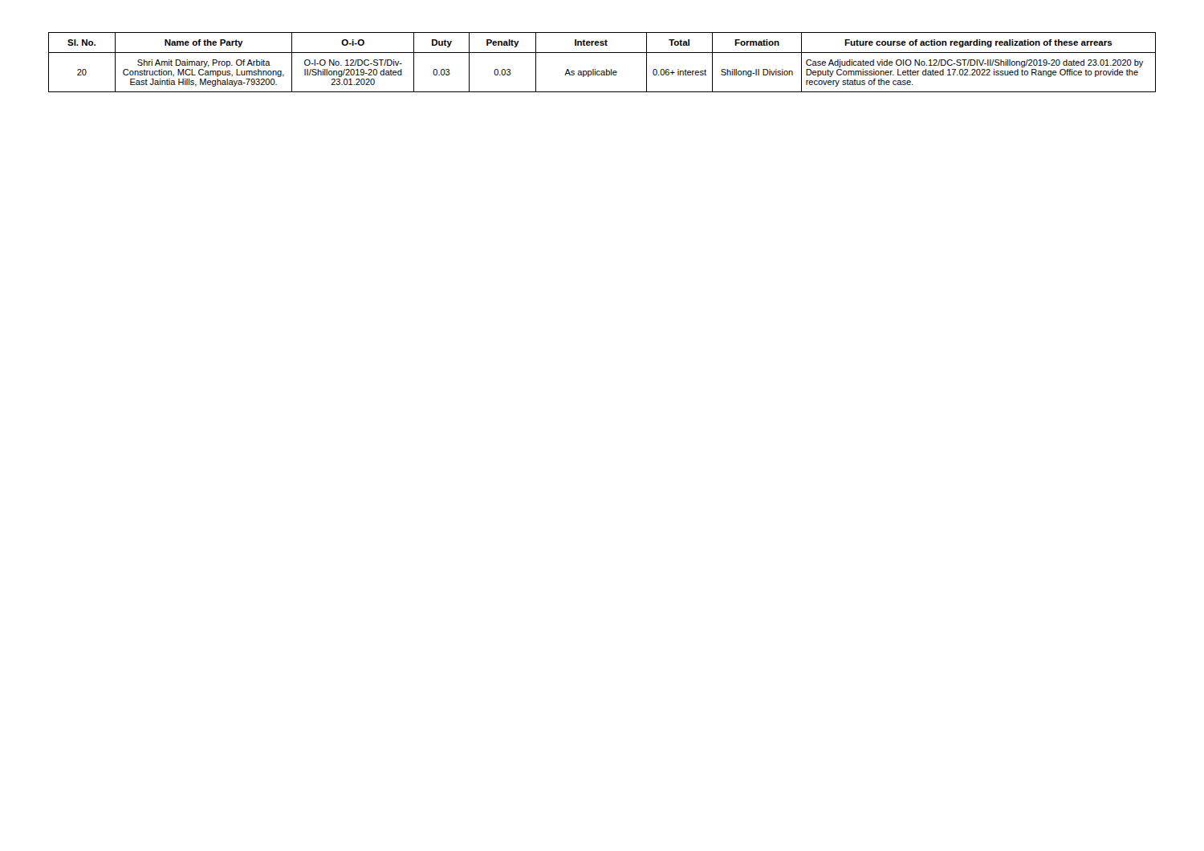| Sl. No. | Name of the Party | O-i-O | Duty | Penalty | Interest | Total | Formation | Future course of action regarding realization of these arrears |
| --- | --- | --- | --- | --- | --- | --- | --- | --- |
| 20 | Shri Amit Daimary, Prop. Of Arbita Construction, MCL Campus, Lumshnong, East Jaintia Hills, Meghalaya-793200. | O-I-O No. 12/DC-ST/Div-II/Shillong/2019-20 dated 23.01.2020 | 0.03 | 0.03 | As applicable | 0.06+ interest | Shillong-II Division | Case Adjudicated vide OIO No.12/DC-ST/DIV-II/Shillong/2019-20 dated 23.01.2020 by Deputy Commissioner. Letter dated 17.02.2022 issued to Range Office to provide the recovery status of the case. |